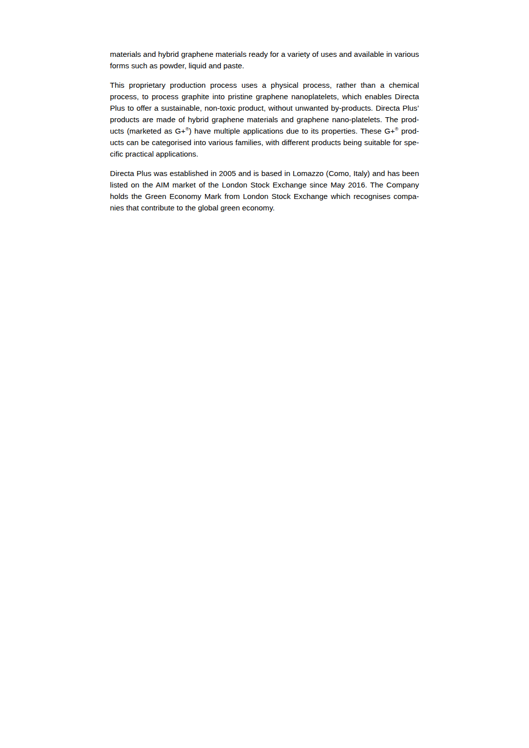materials and hybrid graphene materials ready for a variety of uses and available in various forms such as powder, liquid and paste.
This proprietary production process uses a physical process, rather than a chemical process, to process graphite into pristine graphene nanoplatelets, which enables Directa Plus to offer a sustainable, non-toxic product, without unwanted by-products. Directa Plus’ products are made of hybrid graphene materials and graphene nano-platelets. The products (marketed as G+®) have multiple applications due to its properties. These G+® products can be categorised into various families, with different products being suitable for specific practical applications.
Directa Plus was established in 2005 and is based in Lomazzo (Como, Italy) and has been listed on the AIM market of the London Stock Exchange since May 2016. The Company holds the Green Economy Mark from London Stock Exchange which recognises companies that contribute to the global green economy.